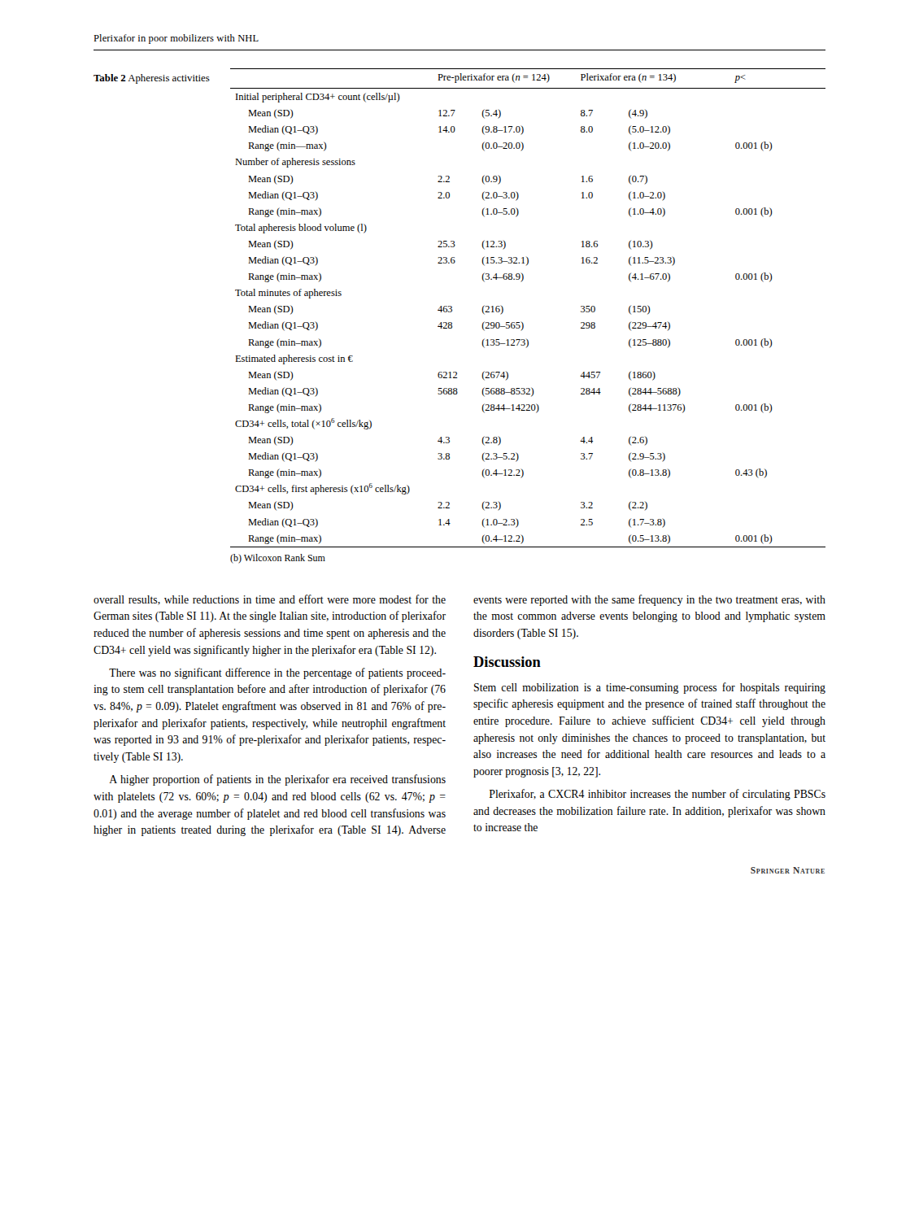Plerixafor in poor mobilizers with NHL
Table 2 Apheresis activities
| | Pre-plerixafor era ( n = 124) | Plerixafor era ( n = 134) | p < |
| --- | --- | --- | --- |
| Initial peripheral CD34+ count (cells/µl) |
| Mean (SD) | 12.7 | (5.4) | 8.7 | (4.9) | |
| Median (Q1–Q3) | 14.0 | (9.8–17.0) | 8.0 | (5.0–12.0) | |
| Range (min—max) | | (0.0–20.0) | | (1.0–20.0) | 0.001 (b) |
| Number of apheresis sessions |
| Mean (SD) | 2.2 | (0.9) | 1.6 | (0.7) | |
| Median (Q1–Q3) | 2.0 | (2.0–3.0) | 1.0 | (1.0–2.0) | |
| Range (min–max) | | (1.0–5.0) | | (1.0–4.0) | 0.001 (b) |
| Total apheresis blood volume (l) |
| Mean (SD) | 25.3 | (12.3) | 18.6 | (10.3) | |
| Median (Q1–Q3) | 23.6 | (15.3–32.1) | 16.2 | (11.5–23.3) | |
| Range (min–max) | | (3.4–68.9) | | (4.1–67.0) | 0.001 (b) |
| Total minutes of apheresis |
| Mean (SD) | 463 | (216) | 350 | (150) | |
| Median (Q1–Q3) | 428 | (290–565) | 298 | (229–474) | |
| Range (min–max) | | (135–1273) | | (125–880) | 0.001 (b) |
| Estimated apheresis cost in € |
| Mean (SD) | 6212 | (2674) | 4457 | (1860) | |
| Median (Q1–Q3) | 5688 | (5688–8532) | 2844 | (2844–5688) | |
| Range (min–max) | | (2844–14220) | | (2844–11376) | 0.001 (b) |
| CD34+ cells, total (×10 6 cells/kg) |
| Mean (SD) | 4.3 | (2.8) | 4.4 | (2.6) | |
| Median (Q1–Q3) | 3.8 | (2.3–5.2) | 3.7 | (2.9–5.3) | |
| Range (min–max) | | (0.4–12.2) | | (0.8–13.8) | 0.43 (b) |
| CD34+ cells, first apheresis (x10 6 cells/kg) |
| Mean (SD) | 2.2 | (2.3) | 3.2 | (2.2) | |
| Median (Q1–Q3) | 1.4 | (1.0–2.3) | 2.5 | (1.7–3.8) | |
| Range (min–max) | | (0.4–12.2) | | (0.5–13.8) | 0.001 (b) |
(b) Wilcoxon Rank Sum
overall results, while reductions in time and effort were more modest for the German sites (Table SI 11). At the single Italian site, introduction of plerixafor reduced the number of apheresis sessions and time spent on apheresis and the CD34+ cell yield was significantly higher in the plerixafor era (Table SI 12).
There was no significant difference in the percentage of patients proceeding to stem cell transplantation before and after introduction of plerixafor (76 vs. 84%, p = 0.09). Platelet engraftment was observed in 81 and 76% of pre-plerixafor and plerixafor patients, respectively, while neutrophil engraftment was reported in 93 and 91% of pre-plerixafor and plerixafor patients, respectively (Table SI 13).
A higher proportion of patients in the plerixafor era received transfusions with platelets (72 vs. 60%; p = 0.04) and red blood cells (62 vs. 47%; p = 0.01) and the average number of platelet and red blood cell transfusions was higher in patients treated during the plerixafor era (Table SI 14). Adverse events were reported with the same frequency in the two treatment eras, with the most common adverse events belonging to blood and lymphatic system disorders (Table SI 15).
Discussion
Stem cell mobilization is a time-consuming process for hospitals requiring specific apheresis equipment and the presence of trained staff throughout the entire procedure. Failure to achieve sufficient CD34+ cell yield through apheresis not only diminishes the chances to proceed to transplantation, but also increases the need for additional health care resources and leads to a poorer prognosis [3, 12, 22].
Plerixafor, a CXCR4 inhibitor increases the number of circulating PBSCs and decreases the mobilization failure rate. In addition, plerixafor was shown to increase the
Springer Nature